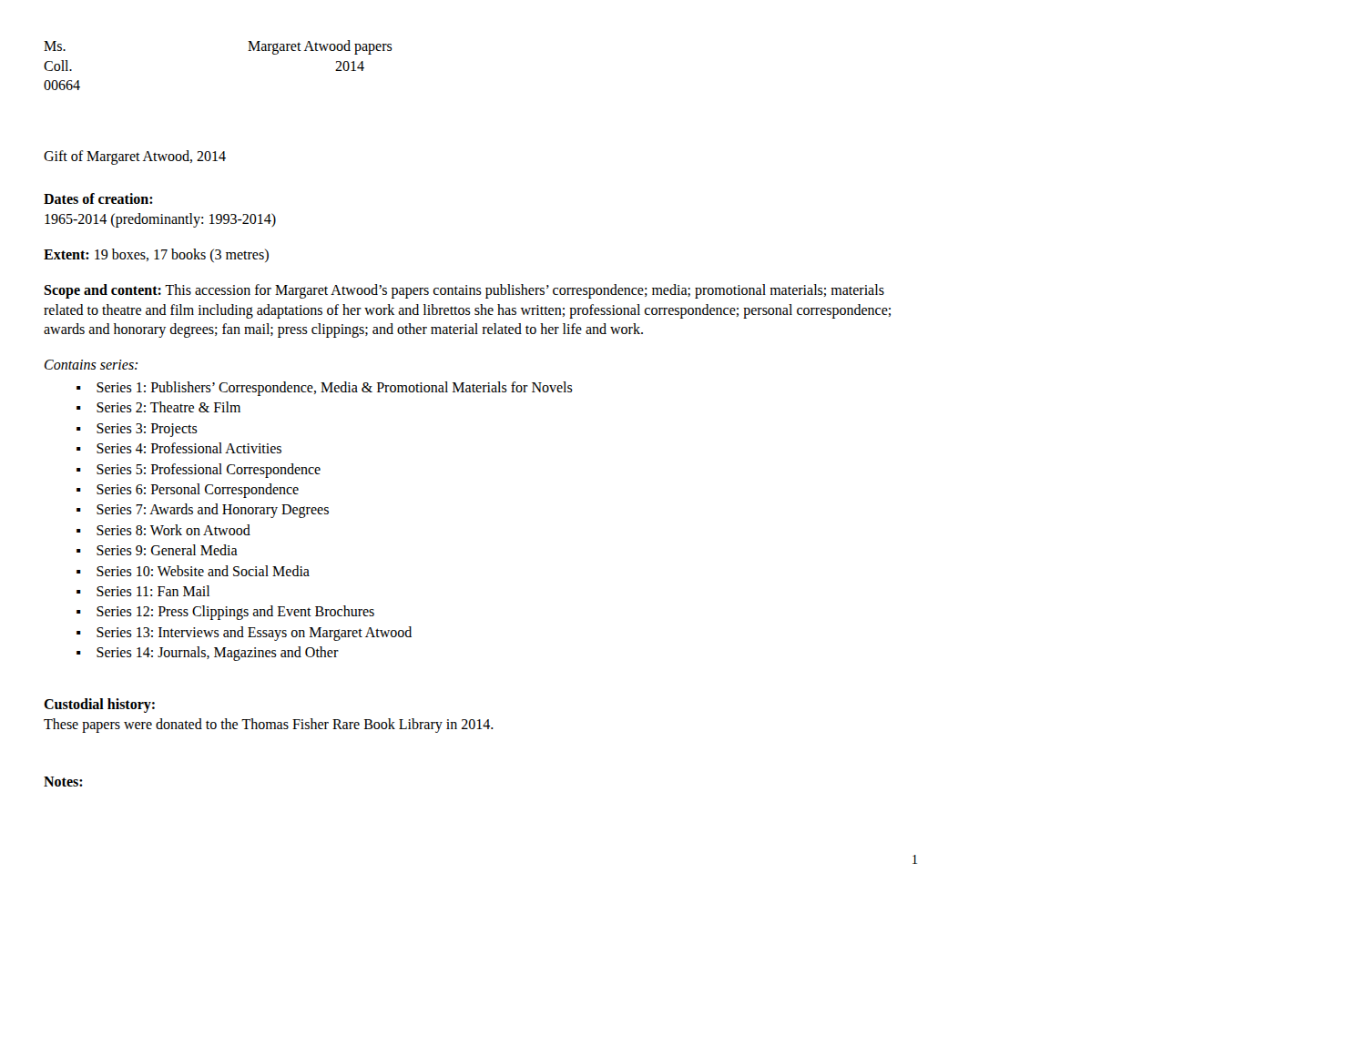Ms. Coll. 00664
Margaret Atwood papers 2014
Gift of Margaret Atwood, 2014
Dates of creation:
1965-2014 (predominantly: 1993-2014)
Extent: 19 boxes, 17 books (3 metres)
Scope and content: This accession for Margaret Atwood’s papers contains publishers’ correspondence; media; promotional materials; materials related to theatre and film including adaptations of her work and librettos she has written; professional correspondence; personal correspondence; awards and honorary degrees; fan mail; press clippings; and other material related to her life and work.
Contains series:
Series 1: Publishers’ Correspondence, Media & Promotional Materials for Novels
Series 2: Theatre & Film
Series 3: Projects
Series 4: Professional Activities
Series 5: Professional Correspondence
Series 6: Personal Correspondence
Series 7: Awards and Honorary Degrees
Series 8: Work on Atwood
Series 9: General Media
Series 10: Website and Social Media
Series 11: Fan Mail
Series 12: Press Clippings and Event Brochures
Series 13: Interviews and Essays on Margaret Atwood
Series 14: Journals, Magazines and Other
Custodial history:
These papers were donated to the Thomas Fisher Rare Book Library in 2014.
Notes:
1